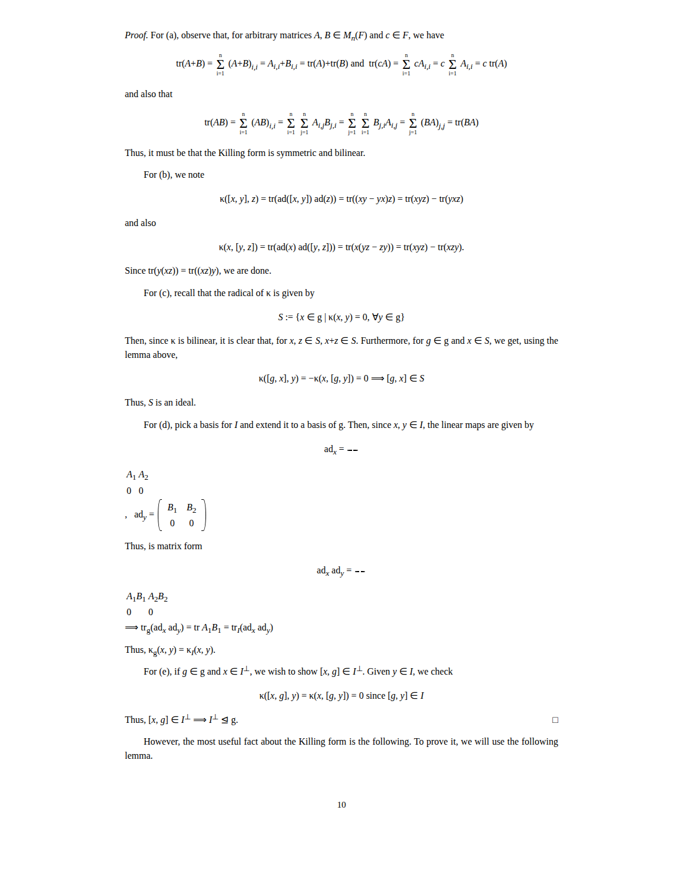Proof. For (a), observe that, for arbitrary matrices A, B ∈ Mn(F) and c ∈ F, we have
tr(A+B) = nΣi=1 (A+B)i,i = Ai,i+Bi,i = tr(A)+tr(B) and tr(cA) = nΣi=1 cAi,i = c nΣi=1 Ai,i = c tr(A)
and also that
tr(AB) = nΣi=1 (AB)i,i = nΣi=1 nΣj=1 Ai,jBj,i = nΣj=1 nΣi=1 Bj,iAi,j = nΣj=1 (BA)j,j = tr(BA)
Thus, it must be that the Killing form is symmetric and bilinear.
For (b), we note
κ([x, y], z) = tr(ad([x, y]) ad(z)) = tr((xy − yx)z) = tr(xyz) − tr(yxz)
and also
κ(x, [y, z]) = tr(ad(x) ad([y, z])) = tr(x(yz − zy)) = tr(xyz) − tr(xzy).
Since tr(y(xz)) = tr((xz)y), we are done.
For (c), recall that the radical of κ is given by
S := {x ∈ g | κ(x, y) = 0, ∀y ∈ g}
Then, since κ is bilinear, it is clear that, for x, z ∈ S, x+z ∈ S. Furthermore, for g ∈ g and x ∈ S, we get, using the lemma above,
κ([g, x], y) = −κ(x, [g, y]) = 0 ⟹ [g, x] ∈ S
Thus, S is an ideal.
For (d), pick a basis for I and extend it to a basis of g. Then, since x, y ∈ I, the linear maps are given by
adx =
| A 1 | A 2 |
| 0 | 0 |
, ady =
| B 1 | B 2 |
| 0 | 0 |
Thus, is matrix form
adx ady =
| A 1 B 1 | A 2 B 2 |
| 0 | 0 |
⟹ trg(adx ady) = tr A1B1 = trI(adx ady)
Thus, κg(x, y) = κI(x, y).
For (e), if g ∈ g and x ∈ I⊥, we wish to show [x, g] ∈ I⊥. Given y ∈ I, we check
κ([x, g], y) = κ(x, [g, y]) = 0 since [g, y] ∈ I
Thus, [x, g] ∈ I⊥ ⟹ I⊥ ⊴ g. □
However, the most useful fact about the Killing form is the following. To prove it, we will use the following lemma.
10